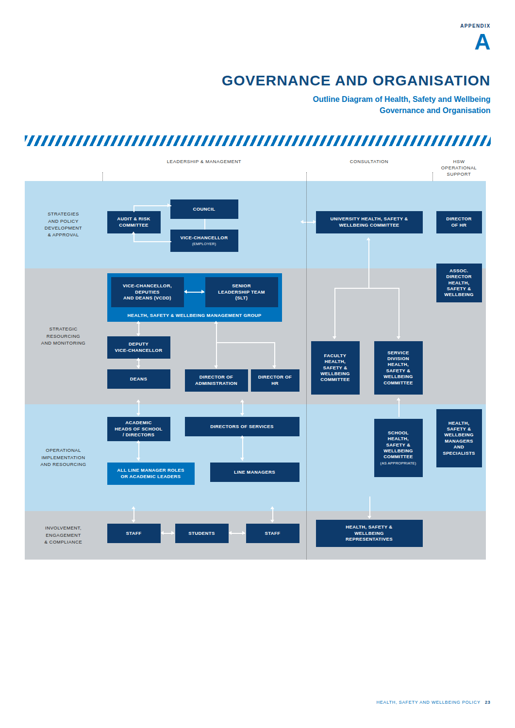APPENDIX
A
GOVERNANCE AND ORGANISATION
Outline Diagram of Health, Safety and Wellbeing
Governance and Organisation
LEADERSHIP & MANAGEMENT
CONSULTATION
HSW
OPERATIONAL
SUPPORT
STRATEGIES
AND POLICY
DEVELOPMENT
& APPROVAL
COUNCIL
AUDIT & RISK
COMMITTEE
VICE-CHANCELLOR(EMPLOYER)
UNIVERSITY HEALTH, SAFETY &
WELLBEING COMMITTEE
DIRECTOR
OF HR
STRATEGIC
RESOURCING
AND MONITORING
HEALTH, SAFETY & WELLBEING MANAGEMENT GROUP
VICE-CHANCELLOR,
DEPUTIES
AND DEANS (VCDD)
SENIOR
LEADERSHIP TEAM
(SLT)
DEPUTY
VICE-CHANCELLOR
DEANS
DIRECTOR OF
ADMINISTRATION
DIRECTOR OF
HR
FACULTY
HEALTH,
SAFETY &
WELLBEING
COMMITTEE
SERVICE
DIVISION
HEALTH,
SAFETY &
WELLBEING
COMMITTEE
ASSOC.
DIRECTOR
HEALTH,
SAFETY &
WELLBEING
OPERATIONAL
IMPLEMENTATION
AND RESOURCING
ACADEMIC
HEADS OF SCHOOL
/ DIRECTORS
DIRECTORS OF SERVICES
ALL LINE MANAGER ROLES
OR ACADEMIC LEADERS
LINE MANAGERS
SCHOOL
HEALTH,
SAFETY &
WELLBEING
COMMITTEE(AS APPROPRIATE)
HEALTH,
SAFETY &
WELLBEING
MANAGERS
AND
SPECIALISTS
INVOLVEMENT,
ENGAGEMENT
& COMPLIANCE
STAFF
STUDENTS
STAFF
HEALTH, SAFETY &
WELLBEING
REPRESENTATIVES
HEALTH, SAFETY AND WELLBEING POLICY 23